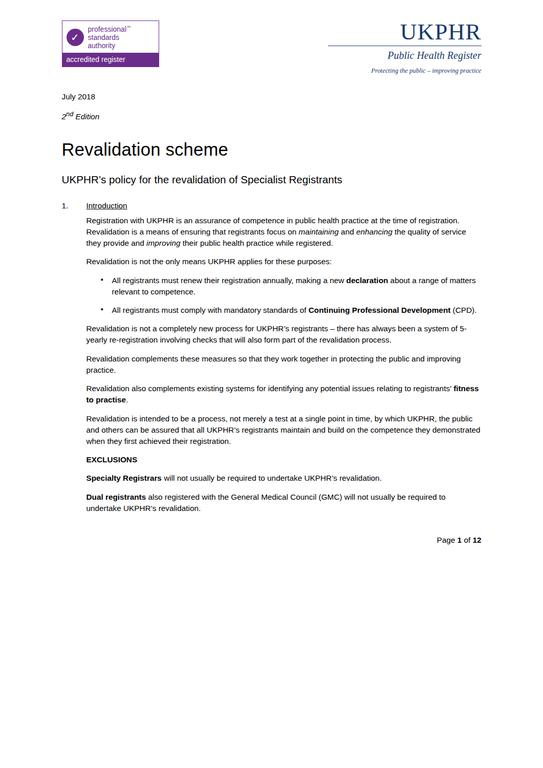✓
professional™
standards
authority
accredited register
UKPHR
Public Health Register
Protecting the public – improving practice
July 2018
2nd Edition
Revalidation scheme
UKPHR’s policy for the revalidation of Specialist Registrants
1.
Introduction
Registration with UKPHR is an assurance of competence in public health practice at the time of registration. Revalidation is a means of ensuring that registrants focus on maintaining and enhancing the quality of service they provide and improving their public health practice while registered.
Revalidation is not the only means UKPHR applies for these purposes:
All registrants must renew their registration annually, making a new declaration about a range of matters relevant to competence.
All registrants must comply with mandatory standards of Continuing Professional Development (CPD).
Revalidation is not a completely new process for UKPHR’s registrants – there has always been a system of 5-yearly re-registration involving checks that will also form part of the revalidation process.
Revalidation complements these measures so that they work together in protecting the public and improving practice.
Revalidation also complements existing systems for identifying any potential issues relating to registrants’ fitness to practise.
Revalidation is intended to be a process, not merely a test at a single point in time, by which UKPHR, the public and others can be assured that all UKPHR’s registrants maintain and build on the competence they demonstrated when they first achieved their registration.
EXCLUSIONS
Specialty Registrars will not usually be required to undertake UKPHR’s revalidation.
Dual registrants also registered with the General Medical Council (GMC) will not usually be required to undertake UKPHR’s revalidation.
Page 1 of 12